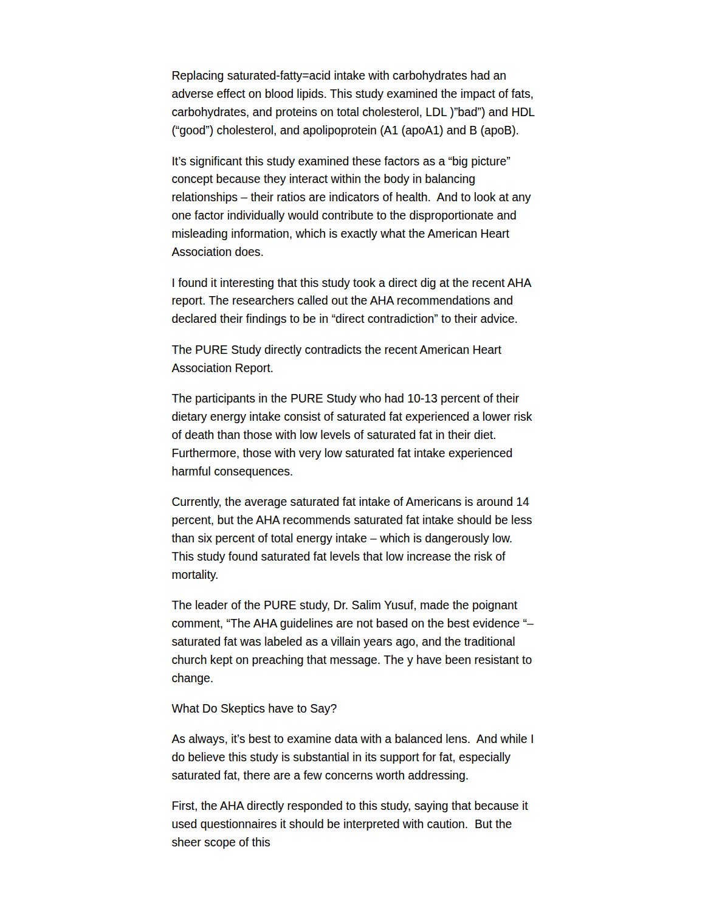Replacing saturated-fatty=acid intake with carbohydrates had an adverse effect on blood lipids. This study examined the impact of fats, carbohydrates, and proteins on total cholesterol, LDL )”bad”) and HDL (“good”) cholesterol, and apolipoprotein (A1 (apoA1) and B (apoB).
It’s significant this study examined these factors as a “big picture” concept because they interact within the body in balancing relationships – their ratios are indicators of health. And to look at any one factor individually would contribute to the disproportionate and misleading information, which is exactly what the American Heart Association does.
I found it interesting that this study took a direct dig at the recent AHA report. The researchers called out the AHA recommendations and declared their findings to be in “direct contradiction” to their advice.
The PURE Study directly contradicts the recent American Heart Association Report.
The participants in the PURE Study who had 10-13 percent of their dietary energy intake consist of saturated fat experienced a lower risk of death than those with low levels of saturated fat in their diet. Furthermore, those with very low saturated fat intake experienced harmful consequences.
Currently, the average saturated fat intake of Americans is around 14 percent, but the AHA recommends saturated fat intake should be less than six percent of total energy intake – which is dangerously low. This study found saturated fat levels that low increase the risk of mortality.
The leader of the PURE study, Dr. Salim Yusuf, made the poignant comment, “The AHA guidelines are not based on the best evidence “– saturated fat was labeled as a villain years ago, and the traditional church kept on preaching that message. The y have been resistant to change.
What Do Skeptics have to Say?
As always, it’s best to examine data with a balanced lens. And while I do believe this study is substantial in its support for fat, especially saturated fat, there are a few concerns worth addressing.
First, the AHA directly responded to this study, saying that because it used questionnaires it should be interpreted with caution. But the sheer scope of this